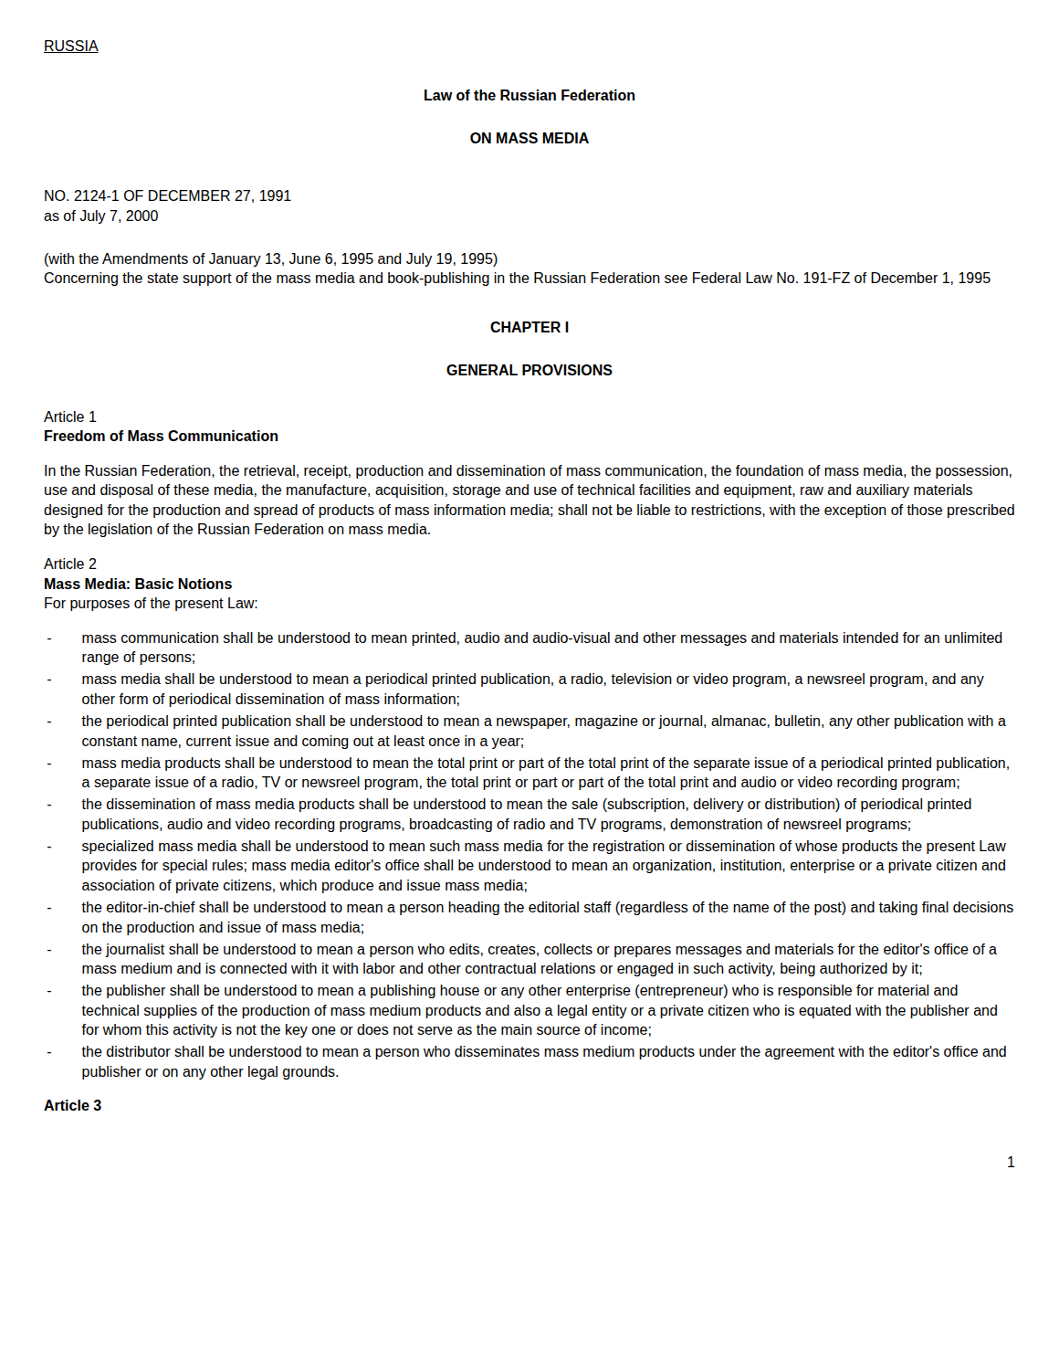RUSSIA
Law of the Russian Federation
ON MASS MEDIA
NO. 2124-1 OF DECEMBER 27, 1991
as of July 7, 2000
(with the Amendments of January 13, June 6, 1995 and July 19, 1995)
Concerning the state support of the mass media and book-publishing in the Russian Federation see Federal Law No. 191-FZ of December 1, 1995
CHAPTER I
GENERAL PROVISIONS
Article 1
Freedom of Mass Communication
In the Russian Federation, the retrieval, receipt, production and dissemination of mass communication, the foundation of mass media, the possession, use and disposal of these media, the manufacture, acquisition, storage and use of technical facilities and equipment, raw and auxiliary materials designed for the production and spread of products of mass information media; shall not be liable to restrictions, with the exception of those prescribed by the legislation of the Russian Federation on mass media.
Article 2
Mass Media: Basic Notions
For purposes of the present Law:
mass communication shall be understood to mean printed, audio and audio-visual and other messages and materials intended for an unlimited range of persons;
mass media shall be understood to mean a periodical printed publication, a radio, television or video program, a newsreel program, and any other form of periodical dissemination of mass information;
the periodical printed publication shall be understood to mean a newspaper, magazine or journal, almanac, bulletin, any other publication with a constant name, current issue and coming out at least once in a year;
mass media products shall be understood to mean the total print or part of the total print of the separate issue of a periodical printed publication, a separate issue of a radio, TV or newsreel program, the total print or part or part of the total print and audio or video recording program;
the dissemination of mass media products shall be understood to mean the sale (subscription, delivery or distribution) of periodical printed publications, audio and video recording programs, broadcasting of radio and TV programs, demonstration of newsreel programs;
specialized mass media shall be understood to mean such mass media for the registration or dissemination of whose products the present Law provides for special rules; mass media editor's office shall be understood to mean an organization, institution, enterprise or a private citizen and association of private citizens, which produce and issue mass media;
the editor-in-chief shall be understood to mean a person heading the editorial staff (regardless of the name of the post) and taking final decisions on the production and issue of mass media;
the journalist shall be understood to mean a person who edits, creates, collects or prepares messages and materials for the editor's office of a mass medium and is connected with it with labor and other contractual relations or engaged in such activity, being authorized by it;
the publisher shall be understood to mean a publishing house or any other enterprise (entrepreneur) who is responsible for material and technical supplies of the production of mass medium products and also a legal entity or a private citizen who is equated with the publisher and for whom this activity is not the key one or does not serve as the main source of income;
the distributor shall be understood to mean a person who disseminates mass medium products under the agreement with the editor's office and publisher or on any other legal grounds.
Article 3
1